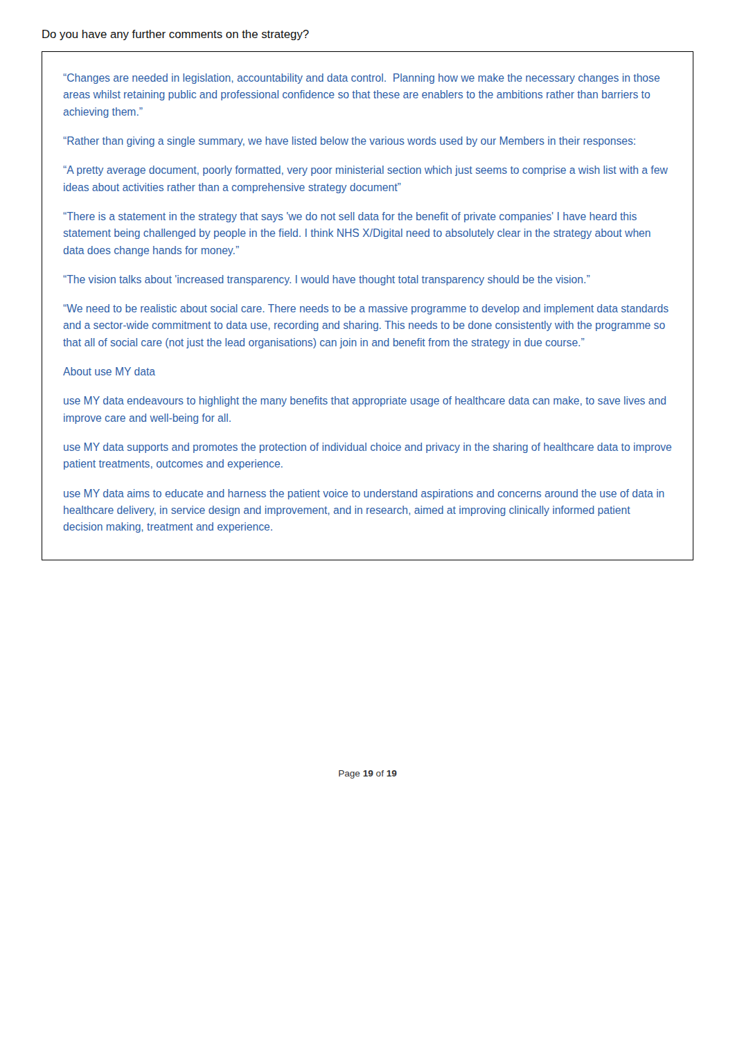Do you have any further comments on the strategy?
“Changes are needed in legislation, accountability and data control. Planning how we make the necessary changes in those areas whilst retaining public and professional confidence so that these are enablers to the ambitions rather than barriers to achieving them.”
“Rather than giving a single summary, we have listed below the various words used by our Members in their responses:
“A pretty average document, poorly formatted, very poor ministerial section which just seems to comprise a wish list with a few ideas about activities rather than a comprehensive strategy document”
“There is a statement in the strategy that says 'we do not sell data for the benefit of private companies' I have heard this statement being challenged by people in the field. I think NHS X/Digital need to absolutely clear in the strategy about when data does change hands for money.”
“The vision talks about 'increased transparency. I would have thought total transparency should be the vision.”
“We need to be realistic about social care. There needs to be a massive programme to develop and implement data standards and a sector-wide commitment to data use, recording and sharing. This needs to be done consistently with the programme so that all of social care (not just the lead organisations) can join in and benefit from the strategy in due course.”
About use MY data
use MY data endeavours to highlight the many benefits that appropriate usage of healthcare data can make, to save lives and improve care and well-being for all.
use MY data supports and promotes the protection of individual choice and privacy in the sharing of healthcare data to improve patient treatments, outcomes and experience.
use MY data aims to educate and harness the patient voice to understand aspirations and concerns around the use of data in healthcare delivery, in service design and improvement, and in research, aimed at improving clinically informed patient decision making, treatment and experience.
Page 19 of 19